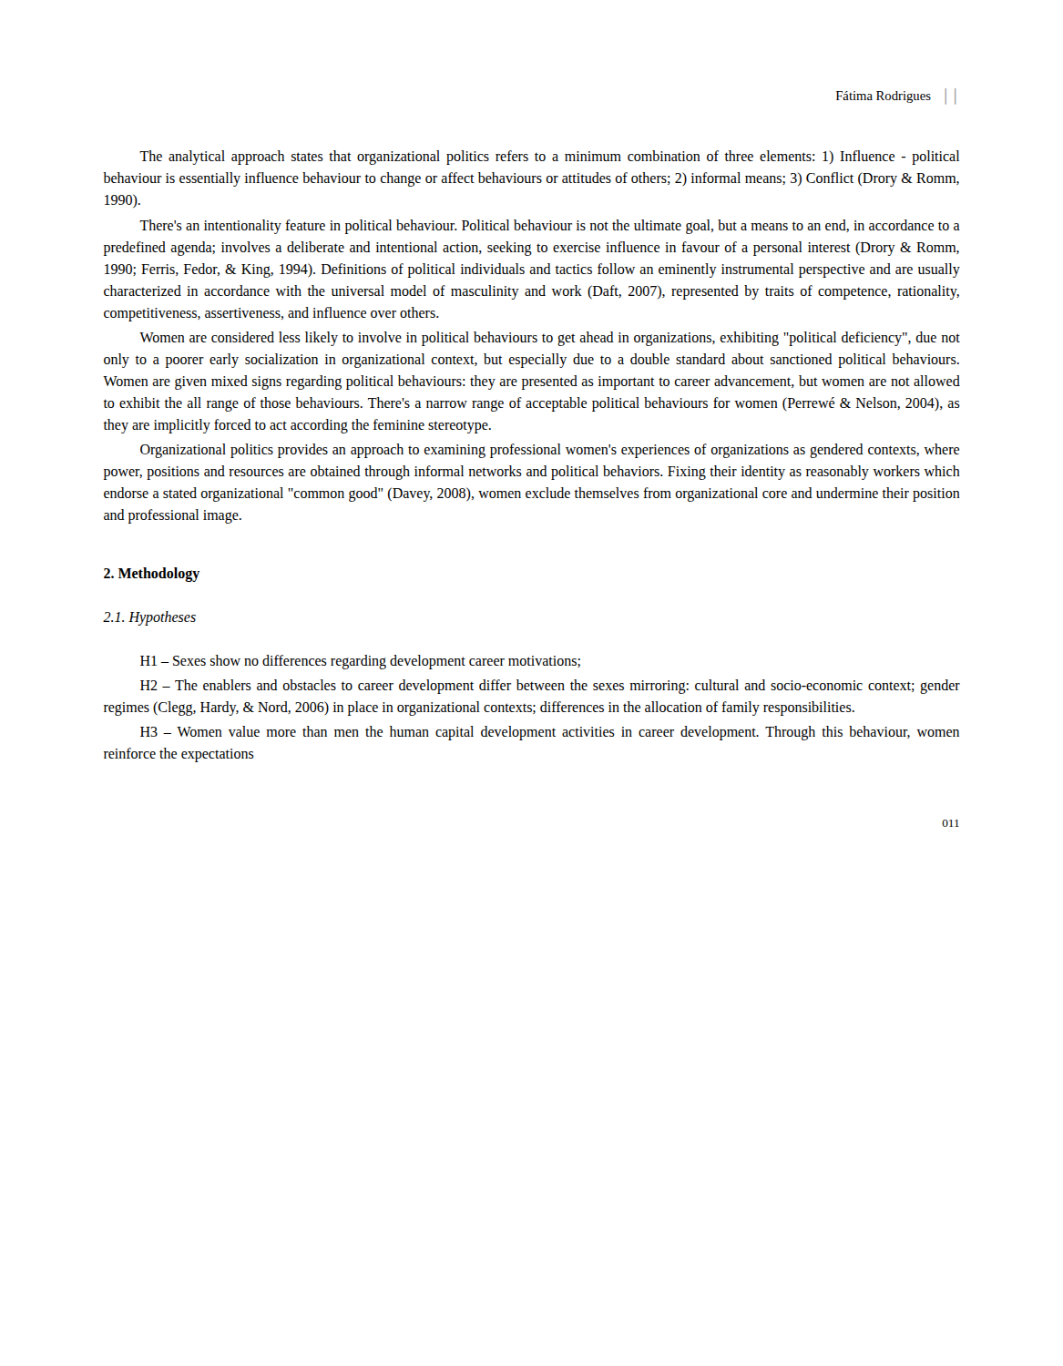Fátima Rodrigues ││
The analytical approach states that organizational politics refers to a minimum combination of three elements: 1) Influence - political behaviour is essentially influence behaviour to change or affect behaviours or attitudes of others; 2) informal means; 3) Conflict (Drory & Romm, 1990).
There's an intentionality feature in political behaviour. Political behaviour is not the ultimate goal, but a means to an end, in accordance to a predefined agenda; involves a deliberate and intentional action, seeking to exercise influence in favour of a personal interest (Drory & Romm, 1990; Ferris, Fedor, & King, 1994). Definitions of political individuals and tactics follow an eminently instrumental perspective and are usually characterized in accordance with the universal model of masculinity and work (Daft, 2007), represented by traits of competence, rationality, competitiveness, assertiveness, and influence over others.
Women are considered less likely to involve in political behaviours to get ahead in organizations, exhibiting "political deficiency", due not only to a poorer early socialization in organizational context, but especially due to a double standard about sanctioned political behaviours. Women are given mixed signs regarding political behaviours: they are presented as important to career advancement, but women are not allowed to exhibit the all range of those behaviours. There's a narrow range of acceptable political behaviours for women (Perrewé & Nelson, 2004), as they are implicitly forced to act according the feminine stereotype.
Organizational politics provides an approach to examining professional women's experiences of organizations as gendered contexts, where power, positions and resources are obtained through informal networks and political behaviors. Fixing their identity as reasonably workers which endorse a stated organizational "common good" (Davey, 2008), women exclude themselves from organizational core and undermine their position and professional image.
2. Methodology
2.1. Hypotheses
H1 – Sexes show no differences regarding development career motivations;
H2 – The enablers and obstacles to career development differ between the sexes mirroring: cultural and socio-economic context; gender regimes (Clegg, Hardy, & Nord, 2006) in place in organizational contexts; differences in the allocation of family responsibilities.
H3 – Women value more than men the human capital development activities in career development. Through this behaviour, women reinforce the expectations
011